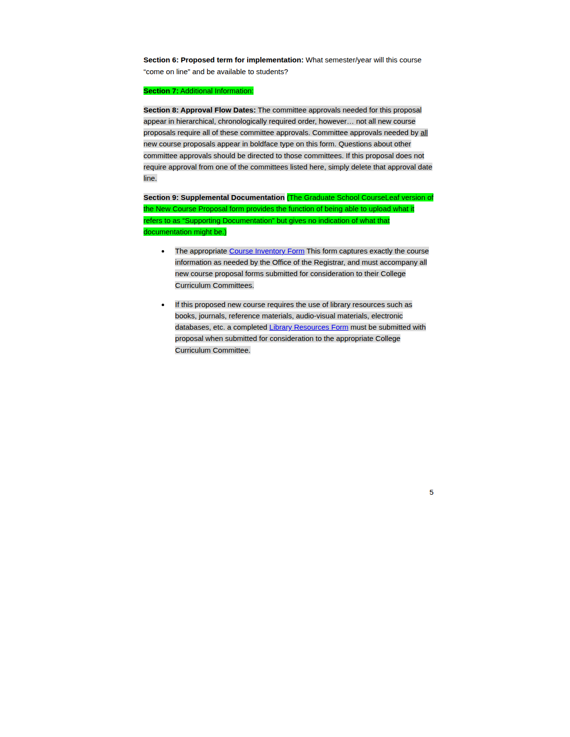Section 6: Proposed term for implementation: What semester/year will this course “come on line” and be available to students?
Section 7: Additional Information:
Section 8: Approval Flow Dates: The committee approvals needed for this proposal appear in hierarchical, chronologically required order, however… not all new course proposals require all of these committee approvals. Committee approvals needed by all new course proposals appear in boldface type on this form. Questions about other committee approvals should be directed to those committees. If this proposal does not require approval from one of the committees listed here, simply delete that approval date line.
Section 9: Supplemental Documentation (The Graduate School CourseLeaf version of the New Course Proposal form provides the function of being able to upload what it refers to as “Supporting Documentation” but gives no indication of what that documentation might be.)
The appropriate Course Inventory Form This form captures exactly the course information as needed by the Office of the Registrar, and must accompany all new course proposal forms submitted for consideration to their College Curriculum Committees.
If this proposed new course requires the use of library resources such as books, journals, reference materials, audio-visual materials, electronic databases, etc. a completed Library Resources Form must be submitted with proposal when submitted for consideration to the appropriate College Curriculum Committee.
5